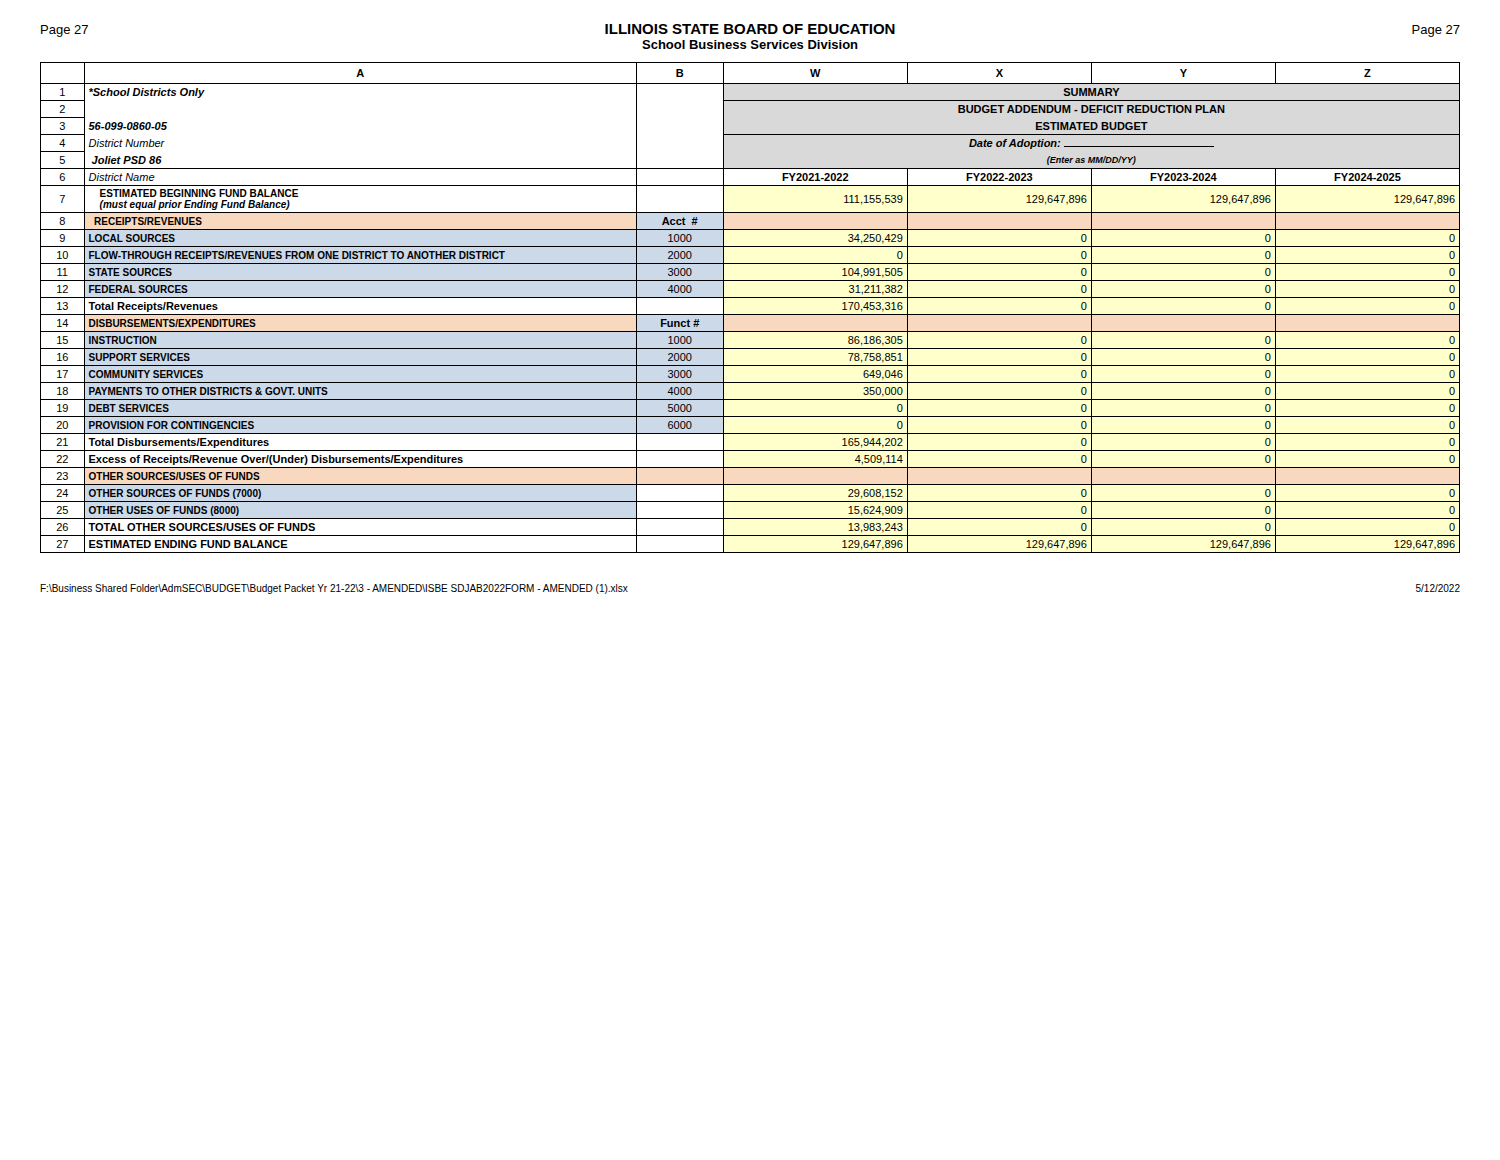Page 27
ILLINOIS STATE BOARD OF EDUCATION
School Business Services Division
Page 27
| | A | B | W | X | Y | Z |
| 1 | *School Districts Only | | SUMMARY |
| 2 | | | BUDGET ADDENDUM - DEFICIT REDUCTION PLAN |
| 3 | 56-099-0860-05 | | ESTIMATED BUDGET |
| 4 | District Number | | Date of Adoption: |
| 5 | Joliet PSD 86 | | (Enter as MM/DD/YY) |
| 6 | District Name | | FY2021-2022 | FY2022-2023 | FY2023-2024 | FY2024-2025 |
| 7 | ESTIMATED BEGINNING FUND BALANCE (must equal prior Ending Fund Balance) | | 111,155,539 | 129,647,896 | 129,647,896 | 129,647,896 |
| 8 | RECEIPTS/REVENUES | Acct # | | | | |
| 9 | LOCAL SOURCES | 1000 | 34,250,429 | 0 | 0 | 0 |
| 10 | FLOW-THROUGH RECEIPTS/REVENUES FROM ONE DISTRICT TO ANOTHER DISTRICT | 2000 | 0 | 0 | 0 | 0 |
| 11 | STATE SOURCES | 3000 | 104,991,505 | 0 | 0 | 0 |
| 12 | FEDERAL SOURCES | 4000 | 31,211,382 | 0 | 0 | 0 |
| 13 | Total Receipts/Revenues | | 170,453,316 | 0 | 0 | 0 |
| 14 | DISBURSEMENTS/EXPENDITURES | Funct # | | | | |
| 15 | INSTRUCTION | 1000 | 86,186,305 | 0 | 0 | 0 |
| 16 | SUPPORT SERVICES | 2000 | 78,758,851 | 0 | 0 | 0 |
| 17 | COMMUNITY SERVICES | 3000 | 649,046 | 0 | 0 | 0 |
| 18 | PAYMENTS TO OTHER DISTRICTS & GOVT. UNITS | 4000 | 350,000 | 0 | 0 | 0 |
| 19 | DEBT SERVICES | 5000 | 0 | 0 | 0 | 0 |
| 20 | PROVISION FOR CONTINGENCIES | 6000 | 0 | 0 | 0 | 0 |
| 21 | Total Disbursements/Expenditures | | 165,944,202 | 0 | 0 | 0 |
| 22 | Excess of Receipts/Revenue Over/(Under) Disbursements/Expenditures | | 4,509,114 | 0 | 0 | 0 |
| 23 | OTHER SOURCES/USES OF FUNDS | | | | | |
| 24 | OTHER SOURCES OF FUNDS (7000) | | 29,608,152 | 0 | 0 | 0 |
| 25 | OTHER USES OF FUNDS (8000) | | 15,624,909 | 0 | 0 | 0 |
| 26 | TOTAL OTHER SOURCES/USES OF FUNDS | | 13,983,243 | 0 | 0 | 0 |
| 27 | ESTIMATED ENDING FUND BALANCE | | 129,647,896 | 129,647,896 | 129,647,896 | 129,647,896 |
F:\Business Shared Folder\AdmSEC\BUDGET\Budget Packet Yr 21-22\3 - AMENDED\ISBE SDJAB2022FORM - AMENDED (1).xlsx
5/12/2022